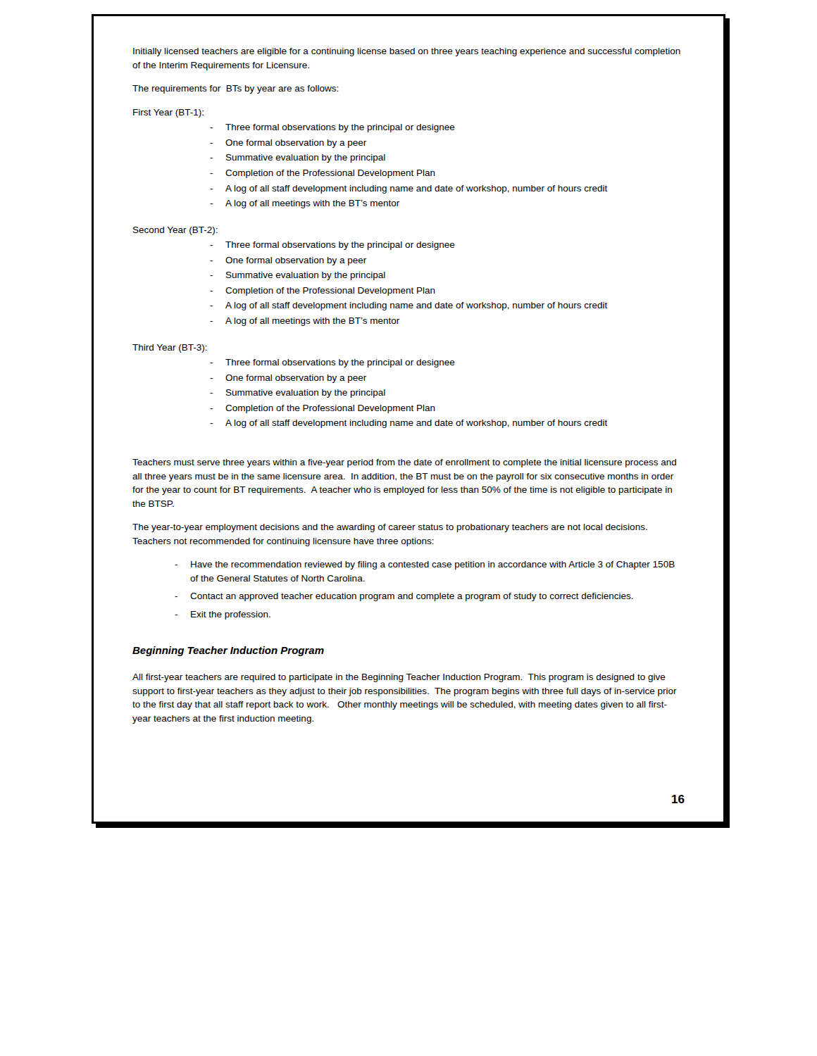Initially licensed teachers are eligible for a continuing license based on three years teaching experience and successful completion of the Interim Requirements for Licensure.
The requirements for BTs by year are as follows:
First Year (BT-1):
Three formal observations by the principal or designee
One formal observation by a peer
Summative evaluation by the principal
Completion of the Professional Development Plan
A log of all staff development including name and date of workshop, number of hours credit
A log of all meetings with the BT’s mentor
Second Year (BT-2):
Three formal observations by the principal or designee
One formal observation by a peer
Summative evaluation by the principal
Completion of the Professional Development Plan
A log of all staff development including name and date of workshop, number of hours credit
A log of all meetings with the BT’s mentor
Third Year (BT-3):
Three formal observations by the principal or designee
One formal observation by a peer
Summative evaluation by the principal
Completion of the Professional Development Plan
A log of all staff development including name and date of workshop, number of hours credit
Teachers must serve three years within a five-year period from the date of enrollment to complete the initial licensure process and all three years must be in the same licensure area. In addition, the BT must be on the payroll for six consecutive months in order for the year to count for BT requirements. A teacher who is employed for less than 50% of the time is not eligible to participate in the BTSP.
The year-to-year employment decisions and the awarding of career status to probationary teachers are not local decisions. Teachers not recommended for continuing licensure have three options:
Have the recommendation reviewed by filing a contested case petition in accordance with Article 3 of Chapter 150B of the General Statutes of North Carolina.
Contact an approved teacher education program and complete a program of study to correct deficiencies.
Exit the profession.
Beginning Teacher Induction Program
All first-year teachers are required to participate in the Beginning Teacher Induction Program. This program is designed to give support to first-year teachers as they adjust to their job responsibilities. The program begins with three full days of in-service prior to the first day that all staff report back to work. Other monthly meetings will be scheduled, with meeting dates given to all first-year teachers at the first induction meeting.
16